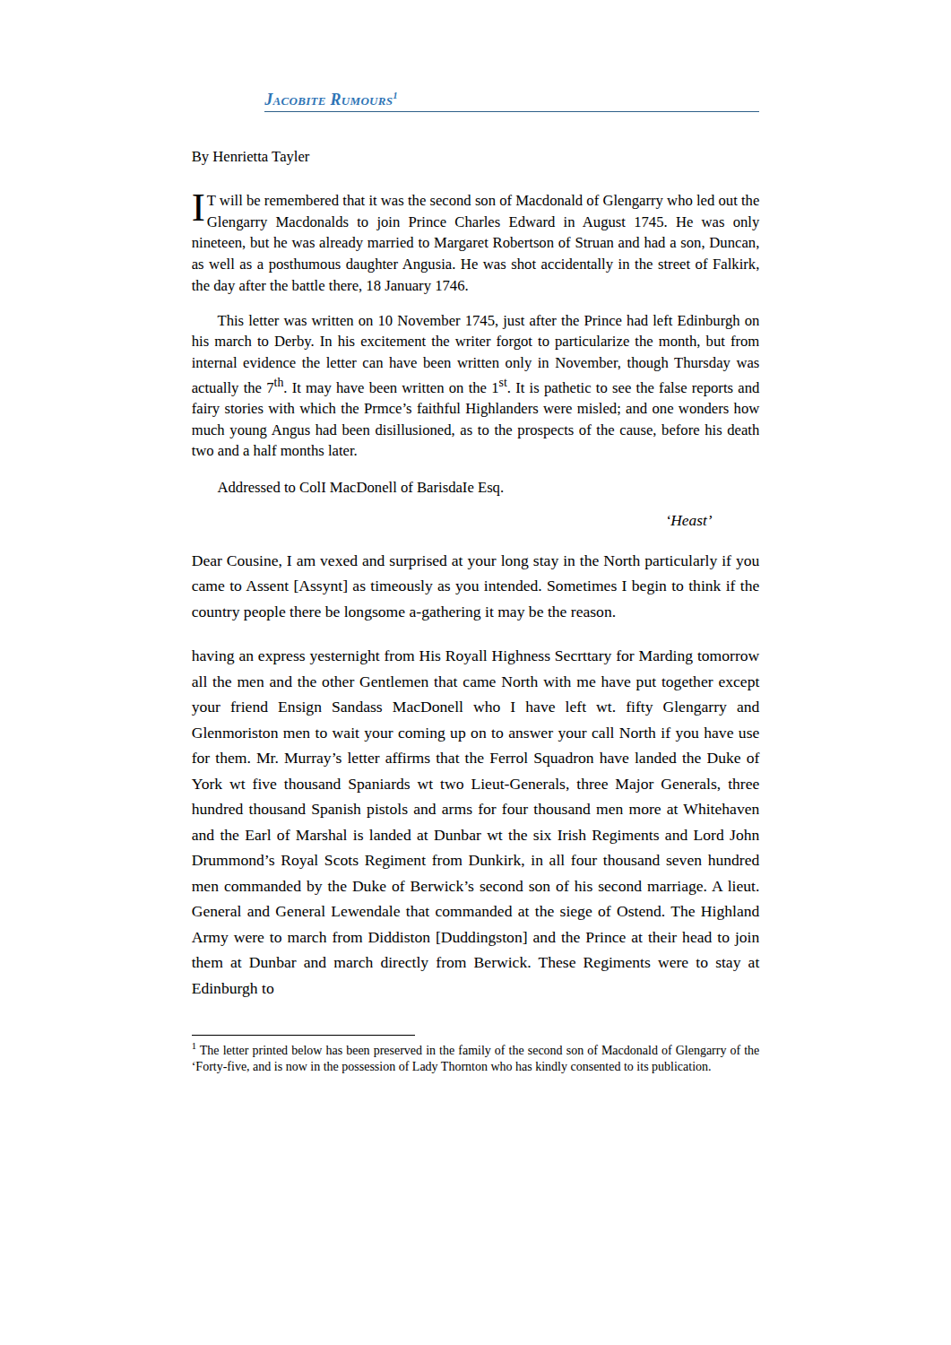Jacobite Rumours1
By Henrietta Tayler
IT will be remembered that it was the second son of Macdonald of Glengarry who led out the Glengarry Macdonalds to join Prince Charles Edward in August 1745. He was only nineteen, but he was already married to Margaret Robertson of Struan and had a son, Duncan, as well as a posthumous daughter Angusia. He was shot accidentally in the street of Falkirk, the day after the battle there, 18 January 1746.
This letter was written on 10 November 1745, just after the Prince had left Edinburgh on his march to Derby. In his excitement the writer forgot to particularize the month, but from internal evidence the letter can have been written only in November, though Thursday was actually the 7th. It may have been written on the 1st. It is pathetic to see the false reports and fairy stories with which the Prmce’s faithful Highlanders were misled; and one wonders how much young Angus had been disillusioned, as to the prospects of the cause, before his death two and a half months later.
Addressed to ColI MacDonell of BarisdaIe Esq.
‘Heast’
Dear Cousine, I am vexed and surprised at your long stay in the North particularly if you came to Assent [Assynt] as timeously as you intended. Sometimes I begin to think if the country people there be longsome a-gathering it may be the reason.
having an express yesternight from His Royall Highness Secrttary for Marding tomorrow all the men and the other Gentlemen that came North with me have put together except your friend Ensign Sandass MacDonell who I have left wt. fifty Glengarry and Glenmoriston men to wait your coming up on to answer your call North if you have use for them. Mr. Murray’s letter affirms that the Ferrol Squadron have landed the Duke of York wt five thousand Spaniards wt two Lieut-Generals, three Major Generals, three hundred thousand Spanish pistols and arms for four thousand men more at Whitehaven and the Earl of Marshal is landed at Dunbar wt the six Irish Regiments and Lord John Drummond’s Royal Scots Regiment from Dunkirk, in all four thousand seven hundred men commanded by the Duke of Berwick’s second son of his second marriage. A lieut. General and General Lewendale that commanded at the siege of Ostend. The Highland Army were to march from Diddiston [Duddingston] and the Prince at their head to join them at Dunbar and march directly from Berwick. These Regiments were to stay at Edinburgh to
1 The letter printed below has been preserved in the family of the second son of Macdonald of Glengarry of the ‘Forty-five, and is now in the possession of Lady Thornton who has kindly consented to its publication.